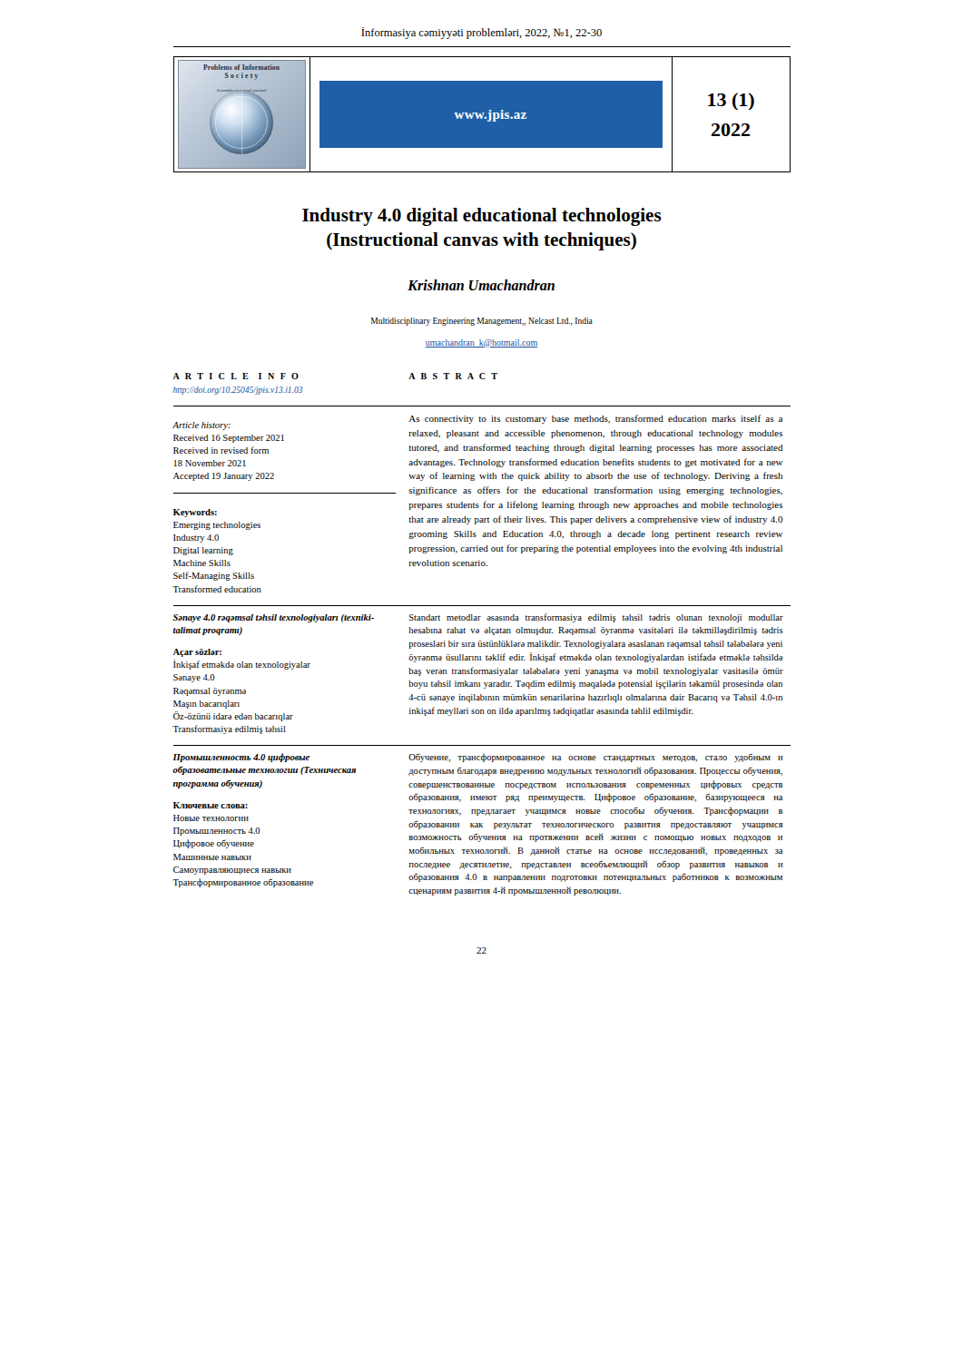İnformasiya cəmiyyəti problemləri, 2022, №1, 22-30
Problems of Information
S o c i e t y
Scientific-practical journal
www.jpis.az
13 (1)
2022
Industry 4.0 digital educational technologies
(Instructional canvas with techniques)
Krishnan Umachandran
Multidisciplinary Engineering Management,, Nelcast Ltd., India
umachandran_k@hotmail.com
| A R T I C L E I N F O http://doi.org/10.25045/jpis.v13.i1.03 | A B S T R A C T |
| Article history: Received 16 September 2021 Received in revised form 18 November 2021 Accepted 19 January 2022 | As connectivity to its customary base methods, transformed education marks itself as a relaxed, pleasant and accessible phenomenon, through educational technology modules tutored, and transformed teaching through digital learning processes has more associated advantages. Technology transformed education benefits students to get motivated for a new way of learning with the quick ability to absorb the use of technology. Deriving a fresh significance as offers for the educational transformation using emerging technologies, prepares students for a lifelong learning through new approaches and mobile technologies that are already part of their lives. This paper delivers a comprehensive view of industry 4.0 grooming Skills and Education 4.0, through a decade long pertinent research review progression, carried out for preparing the potential employees into the evolving 4th industrial revolution scenario. |
| Keywords: Emerging technologies Industry 4.0 Digital learning Machine Skills Self-Managing Skills Transformed education |
| Sənaye 4.0 rəqəmsal təhsil texnologiyaları (texniki-talimat proqramı) Açar sözlər: İnkişaf etməkdə olan texnologiyalar Sənaye 4.0 Rəqəmsal öyrənmə Maşın bacarıqları Öz-özünü idarə edən bacarıqlar Transformasiya edilmiş təhsil | Standart metodlar əsasında transformasiya edilmiş təhsil tədris olunan texnoloji modullar hesabına rahat və əlçatan olmuşdur. Rəqəmsal öyrənmə vasitələri ilə təkmilləşdirilmiş tədris prosesləri bir sıra üstünlüklərə malikdir. Texnologiyalara əsaslanan rəqəmsal təhsil tələbələrə yeni öyrənmə üsullarını təklif edir. İnkişaf etməkdə olan texnologiyalardan istifadə etməklə təhsildə baş verən transformasiyalar tələbələrə yeni yanaşma və mobil texnologiyalar vasitəsilə ömür boyu təhsil imkanı yaradır. Təqdim edilmiş məqalədə potensial işçilərin təkamül prosesində olan 4-cü sənaye inqilabının mümkün senarilərinə hazırlıqlı olmalarına dair Bacarıq və Təhsil 4.0-ın inkişaf meylləri son on ildə aparılmış tədqiqatlar əsasında təhlil edilmişdir. |
| Промышленность 4.0 цифровые образовательные технологии (Техническая программа обучения) Ключевые слова: Новые технологии Промышленность 4.0 Цифровое обучение Машинные навыки Самоуправляющиеся навыки Трансформированное образование | Обучение, трансформированное на основе стандартных методов, стало удобным и доступным благодаря внедрению модульных технологий образования. Процессы обучения, совершенствованные посредством использования современных цифровых средств образования, имеют ряд преимуществ. Цифровое образование, базирующееся на технологиях, предлагает учащимся новые способы обучения. Трансформации в образовании как результат технологического развития предоставляют учащимся возможность обучения на протяжении всей жизни с помощью новых подходов и мобильных технологий. В данной статье на основе исследований, проведенных за последнее десятилетие, представлен всеобъемлющий обзор развития навыков и образования 4.0 в направлении подготовки потенциальных работников к возможным сценариям развития 4-й промышленной революции. |
22